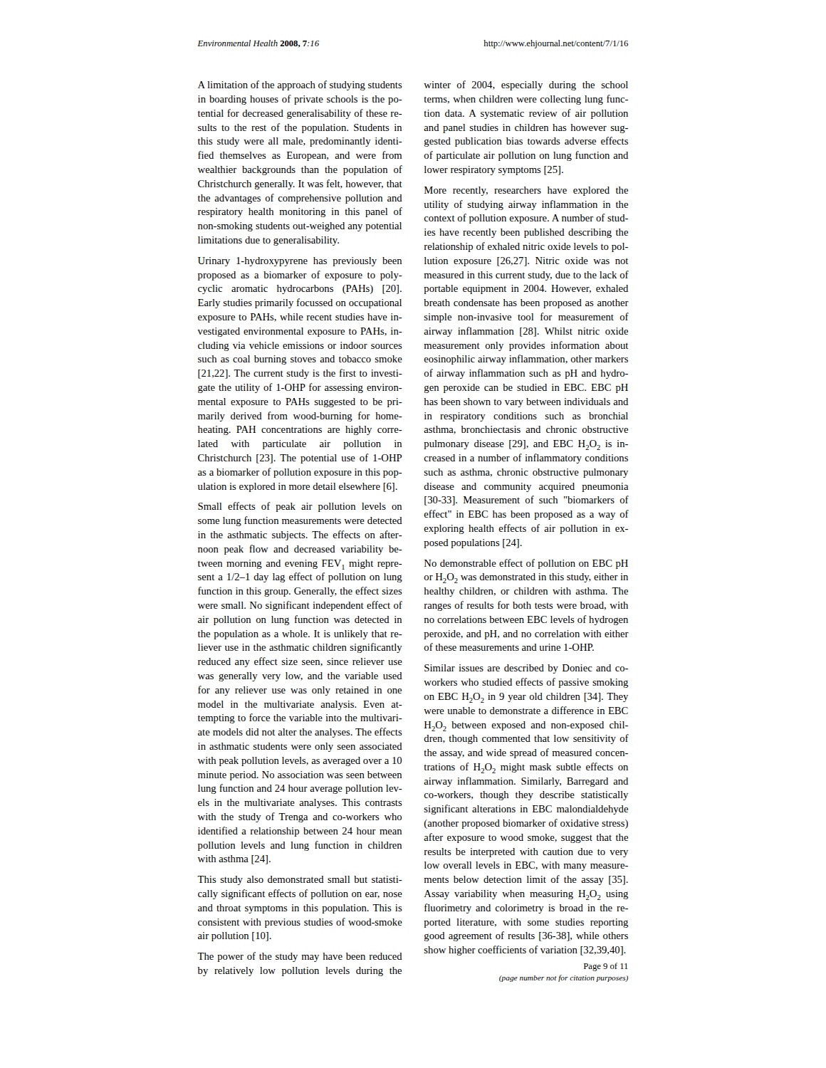Environmental Health 2008, 7:16
http://www.ehjournal.net/content/7/1/16
A limitation of the approach of studying students in boarding houses of private schools is the potential for decreased generalisability of these results to the rest of the population. Students in this study were all male, predominantly identified themselves as European, and were from wealthier backgrounds than the population of Christchurch generally. It was felt, however, that the advantages of comprehensive pollution and respiratory health monitoring in this panel of non-smoking students out-weighed any potential limitations due to generalisability.
Urinary 1-hydroxypyrene has previously been proposed as a biomarker of exposure to polycyclic aromatic hydrocarbons (PAHs) [20]. Early studies primarily focussed on occupational exposure to PAHs, while recent studies have investigated environmental exposure to PAHs, including via vehicle emissions or indoor sources such as coal burning stoves and tobacco smoke [21,22]. The current study is the first to investigate the utility of 1-OHP for assessing environmental exposure to PAHs suggested to be primarily derived from wood-burning for home-heating. PAH concentrations are highly correlated with particulate air pollution in Christchurch [23]. The potential use of 1-OHP as a biomarker of pollution exposure in this population is explored in more detail elsewhere [6].
Small effects of peak air pollution levels on some lung function measurements were detected in the asthmatic subjects. The effects on afternoon peak flow and decreased variability between morning and evening FEV1 might represent a 1/2–1 day lag effect of pollution on lung function in this group. Generally, the effect sizes were small. No significant independent effect of air pollution on lung function was detected in the population as a whole. It is unlikely that reliever use in the asthmatic children significantly reduced any effect size seen, since reliever use was generally very low, and the variable used for any reliever use was only retained in one model in the multivariate analysis. Even attempting to force the variable into the multivariate models did not alter the analyses. The effects in asthmatic students were only seen associated with peak pollution levels, as averaged over a 10 minute period. No association was seen between lung function and 24 hour average pollution levels in the multivariate analyses. This contrasts with the study of Trenga and co-workers who identified a relationship between 24 hour mean pollution levels and lung function in children with asthma [24].
This study also demonstrated small but statistically significant effects of pollution on ear, nose and throat symptoms in this population. This is consistent with previous studies of wood-smoke air pollution [10].
The power of the study may have been reduced by relatively low pollution levels during the winter of 2004, especially during the school terms, when children were collecting lung function data. A systematic review of air pollution and panel studies in children has however suggested publication bias towards adverse effects of particulate air pollution on lung function and lower respiratory symptoms [25].
More recently, researchers have explored the utility of studying airway inflammation in the context of pollution exposure. A number of studies have recently been published describing the relationship of exhaled nitric oxide levels to pollution exposure [26,27]. Nitric oxide was not measured in this current study, due to the lack of portable equipment in 2004. However, exhaled breath condensate has been proposed as another simple non-invasive tool for measurement of airway inflammation [28]. Whilst nitric oxide measurement only provides information about eosinophilic airway inflammation, other markers of airway inflammation such as pH and hydrogen peroxide can be studied in EBC. EBC pH has been shown to vary between individuals and in respiratory conditions such as bronchial asthma, bronchiectasis and chronic obstructive pulmonary disease [29], and EBC H2O2 is increased in a number of inflammatory conditions such as asthma, chronic obstructive pulmonary disease and community acquired pneumonia [30-33]. Measurement of such "biomarkers of effect" in EBC has been proposed as a way of exploring health effects of air pollution in exposed populations [24].
No demonstrable effect of pollution on EBC pH or H2O2 was demonstrated in this study, either in healthy children, or children with asthma. The ranges of results for both tests were broad, with no correlations between EBC levels of hydrogen peroxide, and pH, and no correlation with either of these measurements and urine 1-OHP.
Similar issues are described by Doniec and co-workers who studied effects of passive smoking on EBC H2O2 in 9 year old children [34]. They were unable to demonstrate a difference in EBC H2O2 between exposed and non-exposed children, though commented that low sensitivity of the assay, and wide spread of measured concentrations of H2O2 might mask subtle effects on airway inflammation. Similarly, Barregard and co-workers, though they describe statistically significant alterations in EBC malondialdehyde (another proposed biomarker of oxidative stress) after exposure to wood smoke, suggest that the results be interpreted with caution due to very low overall levels in EBC, with many measurements below detection limit of the assay [35]. Assay variability when measuring H2O2 using fluorimetry and colorimetry is broad in the reported literature, with some studies reporting good agreement of results [36-38], while others show higher coefficients of variation [32,39,40].
Page 9 of 11
(page number not for citation purposes)